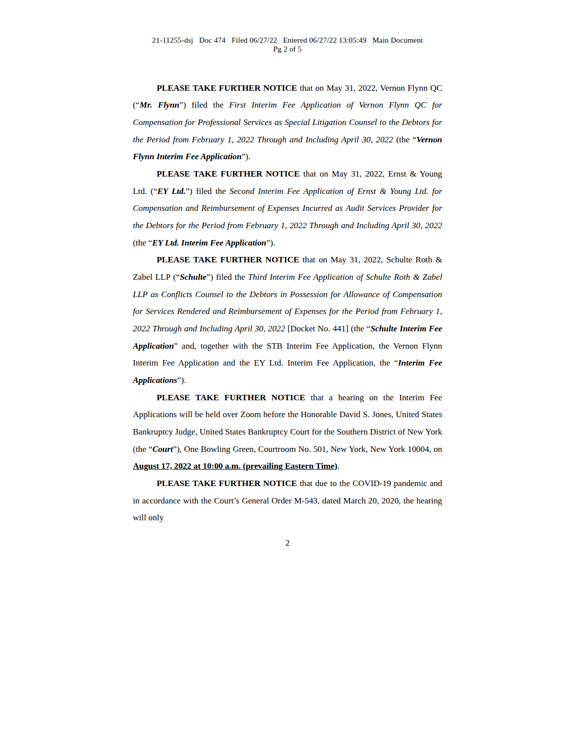21-11255-dsj Doc 474 Filed 06/27/22 Entered 06/27/22 13:05:49 Main Document Pg 2 of 5
PLEASE TAKE FURTHER NOTICE that on May 31, 2022, Vernon Flynn QC (“Mr. Flynn”) filed the First Interim Fee Application of Vernon Flynn QC for Compensation for Professional Services as Special Litigation Counsel to the Debtors for the Period from February 1, 2022 Through and Including April 30, 2022 (the “Vernon Flynn Interim Fee Application”).
PLEASE TAKE FURTHER NOTICE that on May 31, 2022, Ernst & Young Ltd. (“EY Ltd.”) filed the Second Interim Fee Application of Ernst & Young Ltd. for Compensation and Reimbursement of Expenses Incurred as Audit Services Provider for the Debtors for the Period from February 1, 2022 Through and Including April 30, 2022 (the “EY Ltd. Interim Fee Application”).
PLEASE TAKE FURTHER NOTICE that on May 31, 2022, Schulte Roth & Zabel LLP (“Schulte”) filed the Third Interim Fee Application of Schulte Roth & Zabel LLP as Conflicts Counsel to the Debtors in Possession for Allowance of Compensation for Services Rendered and Reimbursement of Expenses for the Period from February 1, 2022 Through and Including April 30, 2022 [Docket No. 441] (the “Schulte Interim Fee Application” and, together with the STB Interim Fee Application, the Vernon Flynn Interim Fee Application and the EY Ltd. Interim Fee Application, the “Interim Fee Applications”).
PLEASE TAKE FURTHER NOTICE that a hearing on the Interim Fee Applications will be held over Zoom before the Honorable David S. Jones, United States Bankruptcy Judge, United States Bankruptcy Court for the Southern District of New York (the “Court”), One Bowling Green, Courtroom No. 501, New York, New York 10004, on August 17, 2022 at 10:00 a.m. (prevailing Eastern Time).
PLEASE TAKE FURTHER NOTICE that due to the COVID-19 pandemic and in accordance with the Court’s General Order M-543, dated March 20, 2020, the hearing will only
2